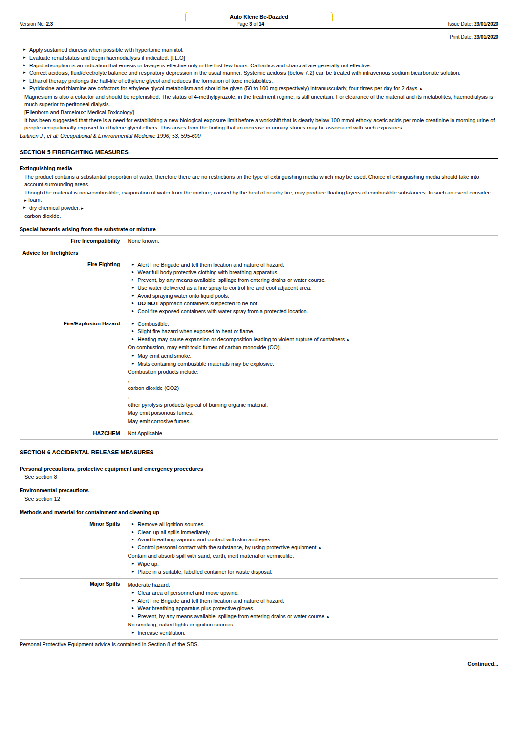Auto Klene Be-Dazzled
Version No: 2.3
Page 3 of 14
Issue Date: 23/01/2020
Print Date: 23/01/2020
Apply sustained diuresis when possible with hypertonic mannitol.
Evaluate renal status and begin haemodialysis if indicated. [I.L.O]
Rapid absorption is an indication that emesis or lavage is effective only in the first few hours. Cathartics and charcoal are generally not effective.
Correct acidosis, fluid/electrolyte balance and respiratory depression in the usual manner. Systemic acidosis (below 7.2) can be treated with intravenous sodium bicarbonate solution.
Ethanol therapy prolongs the half-life of ethylene glycol and reduces the formation of toxic metabolites.
Pyridoxine and thiamine are cofactors for ethylene glycol metabolism and should be given (50 to 100 mg respectively) intramuscularly, four times per day for 2 days.
Magnesium is also a cofactor and should be replenished. The status of 4-methylpyrazole, in the treatment regime, is still uncertain. For clearance of the material and its metabolites, haemodialysis is much superior to peritoneal dialysis.
[Ellenhorn and Barceloux: Medical Toxicology]
It has been suggested that there is a need for establishing a new biological exposure limit before a workshift that is clearly below 100 mmol ethoxy-acetic acids per mole creatinine in morning urine of people occupationally exposed to ethylene glycol ethers. This arises from the finding that an increase in urinary stones may be associated with such exposures.
Laitinen J., et al: Occupational & Environmental Medicine 1996; 53, 595-600
SECTION 5 FIREFIGHTING MEASURES
Extinguishing media
The product contains a substantial proportion of water, therefore there are no restrictions on the type of extinguishing media which may be used. Choice of extinguishing media should take into account surrounding areas.
Though the material is non-combustible, evaporation of water from the mixture, caused by the heat of nearby fire, may produce floating layers of combustible substances. In such an event consider: foam.
dry chemical powder.
carbon dioxide.
Special hazards arising from the substrate or mixture
| Fire Incompatibility | None known. |
| Advice for firefighters |
| Fire Fighting | Alert Fire Brigade and tell them location and nature of hazard. Wear full body protective clothing with breathing apparatus. Prevent, by any means available, spillage from entering drains or water course. Use water delivered as a fine spray to control fire and cool adjacent area. Avoid spraying water onto liquid pools. DO NOT approach containers suspected to be hot. Cool fire exposed containers with water spray from a protected location. |
| Fire/Explosion Hazard | Combustible. Slight fire hazard when exposed to heat or flame. Heating may cause expansion or decomposition leading to violent rupture of containers. On combustion, may emit toxic fumes of carbon monoxide (CO). May emit acrid smoke. Mists containing combustible materials may be explosive. Combustion products include: , carbon dioxide (CO2) , other pyrolysis products typical of burning organic material. May emit poisonous fumes. May emit corrosive fumes. |
| HAZCHEM | Not Applicable |
SECTION 6 ACCIDENTAL RELEASE MEASURES
Personal precautions, protective equipment and emergency procedures
See section 8
Environmental precautions
See section 12
Methods and material for containment and cleaning up
| Minor Spills | Remove all ignition sources. Clean up all spills immediately. Avoid breathing vapours and contact with skin and eyes. Control personal contact with the substance, by using protective equipment. Contain and absorb spill with sand, earth, inert material or vermiculite. Wipe up. Place in a suitable, labelled container for waste disposal. |
| Major Spills | Moderate hazard. Clear area of personnel and move upwind. Alert Fire Brigade and tell them location and nature of hazard. Wear breathing apparatus plus protective gloves. Prevent, by any means available, spillage from entering drains or water course. No smoking, naked lights or ignition sources. Increase ventilation. |
Personal Protective Equipment advice is contained in Section 8 of the SDS.
Continued...